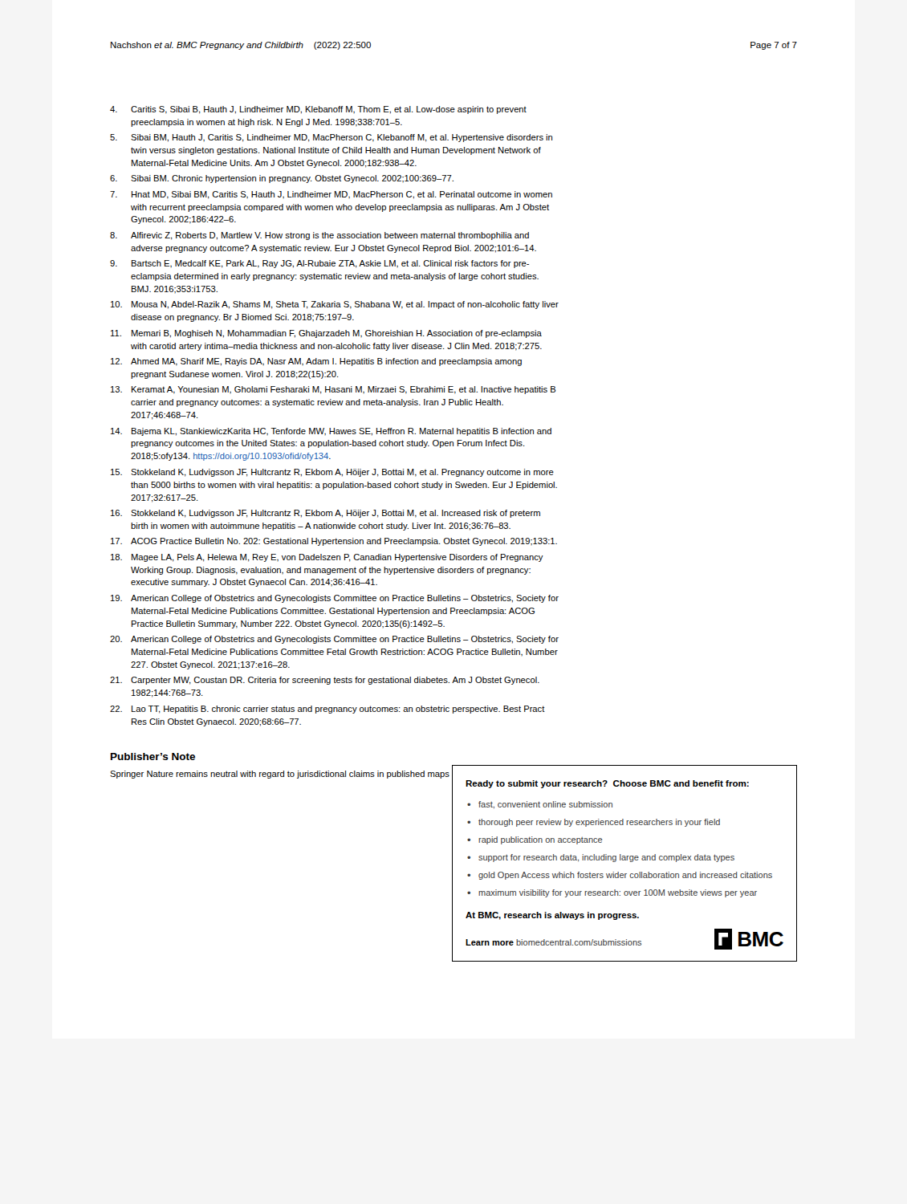Nachshon et al. BMC Pregnancy and Childbirth (2022) 22:500
Page 7 of 7
Caritis S, Sibai B, Hauth J, Lindheimer MD, Klebanoff M, Thom E, et al. Low-dose aspirin to prevent preeclampsia in women at high risk. N Engl J Med. 1998;338:701–5.
Sibai BM, Hauth J, Caritis S, Lindheimer MD, MacPherson C, Klebanoff M, et al. Hypertensive disorders in twin versus singleton gestations. National Institute of Child Health and Human Development Network of Maternal-Fetal Medicine Units. Am J Obstet Gynecol. 2000;182:938–42.
Sibai BM. Chronic hypertension in pregnancy. Obstet Gynecol. 2002;100:369–77.
Hnat MD, Sibai BM, Caritis S, Hauth J, Lindheimer MD, MacPherson C, et al. Perinatal outcome in women with recurrent preeclampsia compared with women who develop preeclampsia as nulliparas. Am J Obstet Gynecol. 2002;186:422–6.
Alfirevic Z, Roberts D, Martlew V. How strong is the association between maternal thrombophilia and adverse pregnancy outcome? A systematic review. Eur J Obstet Gynecol Reprod Biol. 2002;101:6–14.
Bartsch E, Medcalf KE, Park AL, Ray JG, Al-Rubaie ZTA, Askie LM, et al. Clinical risk factors for pre-eclampsia determined in early pregnancy: systematic review and meta-analysis of large cohort studies. BMJ. 2016;353:i1753.
Mousa N, Abdel-Razik A, Shams M, Sheta T, Zakaria S, Shabana W, et al. Impact of non-alcoholic fatty liver disease on pregnancy. Br J Biomed Sci. 2018;75:197–9.
Memari B, Moghiseh N, Mohammadian F, Ghajarzadeh M, Ghoreishian H. Association of pre-eclampsia with carotid artery intima–media thickness and non-alcoholic fatty liver disease. J Clin Med. 2018;7:275.
Ahmed MA, Sharif ME, Rayis DA, Nasr AM, Adam I. Hepatitis B infection and preeclampsia among pregnant Sudanese women. Virol J. 2018;22(15):20.
Keramat A, Younesian M, Gholami Fesharaki M, Hasani M, Mirzaei S, Ebrahimi E, et al. Inactive hepatitis B carrier and pregnancy outcomes: a systematic review and meta-analysis. Iran J Public Health. 2017;46:468–74.
Bajema KL, StankiewiczKarita HC, Tenforde MW, Hawes SE, Heffron R. Maternal hepatitis B infection and pregnancy outcomes in the United States: a population-based cohort study. Open Forum Infect Dis. 2018;5:ofy134. https://doi.org/10.1093/ofid/ofy134.
Stokkeland K, Ludvigsson JF, Hultcrantz R, Ekbom A, Höijer J, Bottai M, et al. Pregnancy outcome in more than 5000 births to women with viral hepatitis: a population-based cohort study in Sweden. Eur J Epidemiol. 2017;32:617–25.
Stokkeland K, Ludvigsson JF, Hultcrantz R, Ekbom A, Höijer J, Bottai M, et al. Increased risk of preterm birth in women with autoimmune hepatitis – A nationwide cohort study. Liver Int. 2016;36:76–83.
ACOG Practice Bulletin No. 202: Gestational Hypertension and Preeclampsia. Obstet Gynecol. 2019;133:1.
Magee LA, Pels A, Helewa M, Rey E, von Dadelszen P, Canadian Hypertensive Disorders of Pregnancy Working Group. Diagnosis, evaluation, and management of the hypertensive disorders of pregnancy: executive summary. J Obstet Gynaecol Can. 2014;36:416–41.
American College of Obstetrics and Gynecologists Committee on Practice Bulletins – Obstetrics, Society for Maternal-Fetal Medicine Publications Committee. Gestational Hypertension and Preeclampsia: ACOG Practice Bulletin Summary, Number 222. Obstet Gynecol. 2020;135(6):1492–5.
American College of Obstetrics and Gynecologists Committee on Practice Bulletins – Obstetrics, Society for Maternal-Fetal Medicine Publications Committee Fetal Growth Restriction: ACOG Practice Bulletin, Number 227. Obstet Gynecol. 2021;137:e16–28.
Carpenter MW, Coustan DR. Criteria for screening tests for gestational diabetes. Am J Obstet Gynecol. 1982;144:768–73.
Lao TT, Hepatitis B. chronic carrier status and pregnancy outcomes: an obstetric perspective. Best Pract Res Clin Obstet Gynaecol. 2020;68:66–77.
Publisher’s Note
Springer Nature remains neutral with regard to jurisdictional claims in published maps and institutional affiliations.
Ready to submit your research? Choose BMC and benefit from:
fast, convenient online submission
thorough peer review by experienced researchers in your field
rapid publication on acceptance
support for research data, including large and complex data types
gold Open Access which fosters wider collaboration and increased citations
maximum visibility for your research: over 100M website views per year
At BMC, research is always in progress.
Learn more biomedcentral.com/submissions
BMC